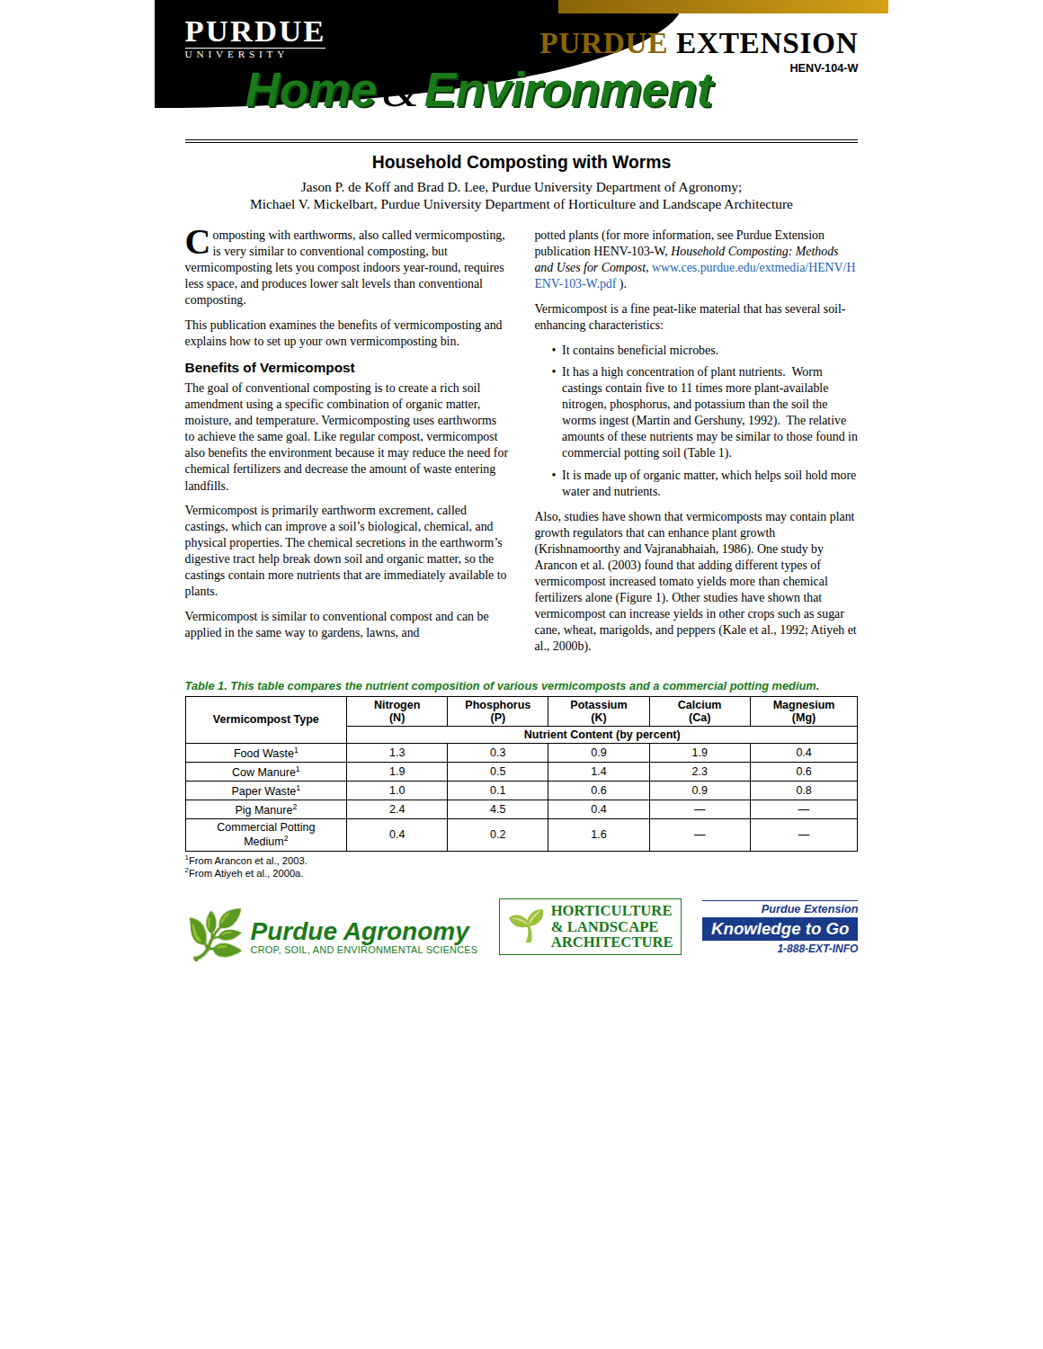PURDUE UNIVERSITY
PURDUE EXTENSION
HENV-104-W
Home&Environment
Household Composting with Worms
Jason P. de Koff and Brad D. Lee, Purdue University Department of Agronomy;
Michael V. Mickelbart, Purdue University Department of Horticulture and Landscape Architecture
Composting with earthworms, also called vermicomposting, is very similar to conventional composting, but vermicomposting lets you compost indoors year-round, requires less space, and produces lower salt levels than conventional composting.
This publication examines the benefits of vermicomposting and explains how to set up your own vermicomposting bin.
Benefits of Vermicompost
The goal of conventional composting is to create a rich soil amendment using a specific combination of organic matter, moisture, and temperature. Vermicomposting uses earthworms to achieve the same goal. Like regular compost, vermicompost also benefits the environment because it may reduce the need for chemical fertilizers and decrease the amount of waste entering landfills.
Vermicompost is primarily earthworm excrement, called castings, which can improve a soil’s biological, chemical, and physical properties. The chemical secretions in the earthworm’s digestive tract help break down soil and organic matter, so the castings contain more nutrients that are immediately available to plants.
Vermicompost is similar to conventional compost and can be applied in the same way to gardens, lawns, and
potted plants (for more information, see Purdue Extension publication HENV-103-W, Household Composting: Methods and Uses for Compost, www.ces.purdue.edu/extmedia/HENV/HENV-103-W.pdf ).
Vermicompost is a fine peat-like material that has several soil-enhancing characteristics:
It contains beneficial microbes.
It has a high concentration of plant nutrients. Worm castings contain five to 11 times more plant-available nitrogen, phosphorus, and potassium than the soil the worms ingest (Martin and Gershuny, 1992). The relative amounts of these nutrients may be similar to those found in commercial potting soil (Table 1).
It is made up of organic matter, which helps soil hold more water and nutrients.
Also, studies have shown that vermicomposts may contain plant growth regulators that can enhance plant growth (Krishnamoorthy and Vajranabhaiah, 1986). One study by Arancon et al. (2003) found that adding different types of vermicompost increased tomato yields more than chemical fertilizers alone (Figure 1). Other studies have shown that vermicompost can increase yields in other crops such as sugar cane, wheat, marigolds, and peppers (Kale et al., 1992; Atiyeh et al., 2000b).
Table 1. This table compares the nutrient composition of various vermicomposts and a commercial potting medium.
| Vermicompost Type | Nitrogen (N) | Phosphorus (P) | Potassium (K) | Calcium (Ca) | Magnesium (Mg) |
| --- | --- | --- | --- | --- | --- |
| Nutrient Content (by percent) |
| Food Waste 1 | 1.3 | 0.3 | 0.9 | 1.9 | 0.4 |
| Cow Manure 1 | 1.9 | 0.5 | 1.4 | 2.3 | 0.6 |
| Paper Waste 1 | 1.0 | 0.1 | 0.6 | 0.9 | 0.8 |
| Pig Manure 2 | 2.4 | 4.5 | 0.4 | — | — |
| Commercial Potting Medium 2 | 0.4 | 0.2 | 1.6 | — | — |
1From Arancon et al., 2003.
2From Atiyeh et al., 2000a.
🌿 Purdue Agronomy CROP, SOIL, AND ENVIRONMENTAL SCIENCES
🌱 HORTICULTURE
& LANDSCAPE
ARCHITECTURE
Purdue Extension
Knowledge to Go
1-888-EXT-INFO